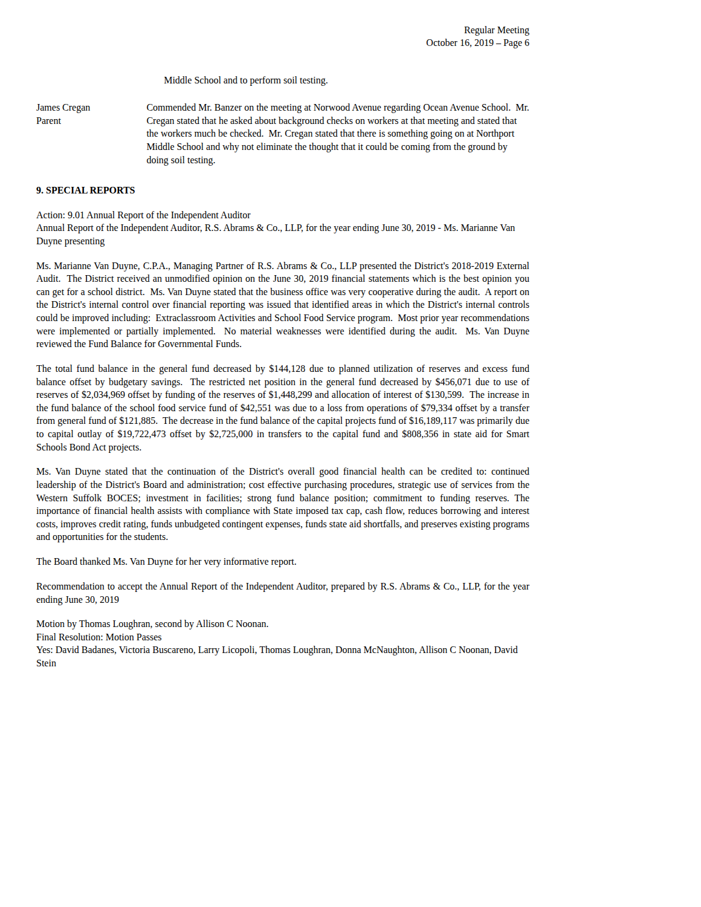Regular Meeting
October 16, 2019 – Page 6
Middle School and to perform soil testing.
| James Cregan Parent | Commended Mr. Banzer on the meeting at Norwood Avenue regarding Ocean Avenue School. Mr. Cregan stated that he asked about background checks on workers at that meeting and stated that the workers much be checked. Mr. Cregan stated that there is something going on at Northport Middle School and why not eliminate the thought that it could be coming from the ground by doing soil testing. |
9. SPECIAL REPORTS
Action: 9.01 Annual Report of the Independent Auditor
Annual Report of the Independent Auditor, R.S. Abrams & Co., LLP, for the year ending June 30, 2019 - Ms. Marianne Van Duyne presenting
Ms. Marianne Van Duyne, C.P.A., Managing Partner of R.S. Abrams & Co., LLP presented the District's 2018-2019 External Audit. The District received an unmodified opinion on the June 30, 2019 financial statements which is the best opinion you can get for a school district. Ms. Van Duyne stated that the business office was very cooperative during the audit. A report on the District's internal control over financial reporting was issued that identified areas in which the District's internal controls could be improved including: Extraclassroom Activities and School Food Service program. Most prior year recommendations were implemented or partially implemented. No material weaknesses were identified during the audit. Ms. Van Duyne reviewed the Fund Balance for Governmental Funds.
The total fund balance in the general fund decreased by $144,128 due to planned utilization of reserves and excess fund balance offset by budgetary savings. The restricted net position in the general fund decreased by $456,071 due to use of reserves of $2,034,969 offset by funding of the reserves of $1,448,299 and allocation of interest of $130,599. The increase in the fund balance of the school food service fund of $42,551 was due to a loss from operations of $79,334 offset by a transfer from general fund of $121,885. The decrease in the fund balance of the capital projects fund of $16,189,117 was primarily due to capital outlay of $19,722,473 offset by $2,725,000 in transfers to the capital fund and $808,356 in state aid for Smart Schools Bond Act projects.
Ms. Van Duyne stated that the continuation of the District's overall good financial health can be credited to: continued leadership of the District's Board and administration; cost effective purchasing procedures, strategic use of services from the Western Suffolk BOCES; investment in facilities; strong fund balance position; commitment to funding reserves. The importance of financial health assists with compliance with State imposed tax cap, cash flow, reduces borrowing and interest costs, improves credit rating, funds unbudgeted contingent expenses, funds state aid shortfalls, and preserves existing programs and opportunities for the students.
The Board thanked Ms. Van Duyne for her very informative report.
Recommendation to accept the Annual Report of the Independent Auditor, prepared by R.S. Abrams & Co., LLP, for the year ending June 30, 2019
Motion by Thomas Loughran, second by Allison C Noonan.
Final Resolution: Motion Passes
Yes: David Badanes, Victoria Buscareno, Larry Licopoli, Thomas Loughran, Donna McNaughton, Allison C Noonan, David Stein